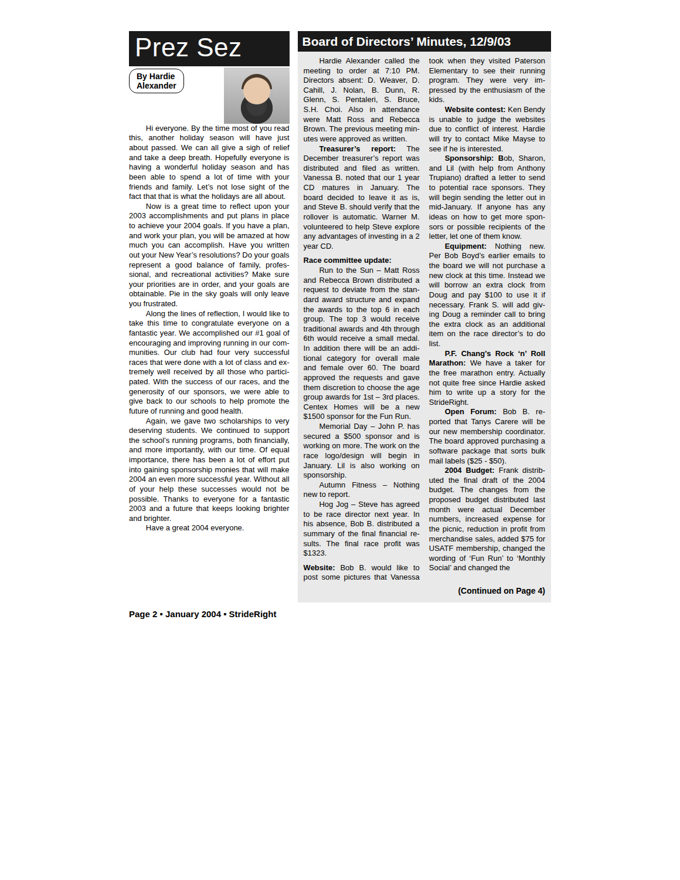Prez Sez
By Hardie
Alexander
Hi everyone. By the time most of you read this, another holiday season will have just about passed. We can all give a sigh of relief and take a deep breath. Hopefully everyone is having a wonderful holiday season and has been able to spend a lot of time with your friends and family. Let’s not lose sight of the fact that that is what the holidays are all about.
Now is a great time to reflect upon your 2003 accomplishments and put plans in place to achieve your 2004 goals. If you have a plan, and work your plan, you will be amazed at how much you can accomplish. Have you written out your New Year’s resolutions? Do your goals represent a good balance of family, professional, and recreational activities? Make sure your priorities are in order, and your goals are obtainable. Pie in the sky goals will only leave you frustrated.
Along the lines of reflection, I would like to take this time to congratulate everyone on a fantastic year. We accomplished our #1 goal of encouraging and improving running in our communities. Our club had four very successful races that were done with a lot of class and extremely well received by all those who participated. With the success of our races, and the generosity of our sponsors, we were able to give back to our schools to help promote the future of running and good health.
Again, we gave two scholarships to very deserving students. We continued to support the school’s running programs, both financially, and more importantly, with our time. Of equal importance, there has been a lot of effort put into gaining sponsorship monies that will make 2004 an even more successful year. Without all of your help these successes would not be possible. Thanks to everyone for a fantastic 2003 and a future that keeps looking brighter and brighter.
Have a great 2004 everyone.
Board of Directors’ Minutes, 12/9/03
Hardie Alexander called the meeting to order at 7:10 PM. Directors absent: D. Weaver, D. Cahill, J. Nolan, B. Dunn, R. Glenn, S. Pentaleri, S. Bruce, S.H. Choi. Also in attendance were Matt Ross and Rebecca Brown. The previous meeting minutes were approved as written.
Treasurer’s report: The December treasurer’s report was distributed and filed as written. Vanessa B. noted that our 1 year CD matures in January. The board decided to leave it as is, and Steve B. should verify that the rollover is automatic. Warner M. volunteered to help Steve explore any advantages of investing in a 2 year CD.
Race committee update:
Run to the Sun – Matt Ross and Rebecca Brown distributed a request to deviate from the standard award structure and expand the awards to the top 6 in each group. The top 3 would receive traditional awards and 4th through 6th would receive a small medal. In addition there will be an additional category for overall male and female over 60. The board approved the requests and gave them discretion to choose the age group awards for 1st – 3rd places. Centex Homes will be a new $1500 sponsor for the Fun Run.
Memorial Day – John P. has secured a $500 sponsor and is working on more. The work on the race logo/design will begin in January. Lil is also working on sponsorship.
Autumn Fitness – Nothing new to report.
Hog Jog – Steve has agreed to be race director next year. In his absence, Bob B. distributed a summary of the final financial results. The final race profit was $1323.
Website: Bob B. would like to post some pictures that Vanessa took when they visited Paterson Elementary to see their running program. They were very impressed by the enthusiasm of the kids.
Website contest: Ken Bendy is unable to judge the websites due to conflict of interest. Hardie will try to contact Mike Mayse to see if he is interested.
Sponsorship: Bob, Sharon, and Lil (with help from Anthony Trupiano) drafted a letter to send to potential race sponsors. They will begin sending the letter out in mid-January. If anyone has any ideas on how to get more sponsors or possible recipients of the letter, let one of them know.
Equipment: Nothing new. Per Bob Boyd’s earlier emails to the board we will not purchase a new clock at this time. Instead we will borrow an extra clock from Doug and pay $100 to use it if necessary. Frank S. will add giving Doug a reminder call to bring the extra clock as an additional item on the race director’s to do list.
P.F. Chang’s Rock ‘n’ Roll Marathon: We have a taker for the free marathon entry. Actually not quite free since Hardie asked him to write up a story for the StrideRight.
Open Forum: Bob B. reported that Tanys Carere will be our new membership coordinator. The board approved purchasing a software package that sorts bulk mail labels ($25 - $50).
2004 Budget: Frank distributed the final draft of the 2004 budget. The changes from the proposed budget distributed last month were actual December numbers, increased expense for the picnic, reduction in profit from merchandise sales, added $75 for USATF membership, changed the wording of ‘Fun Run’ to ‘Monthly Social’ and changed the
(Continued on Page 4)
Page 2 • January 2004 • StrideRight